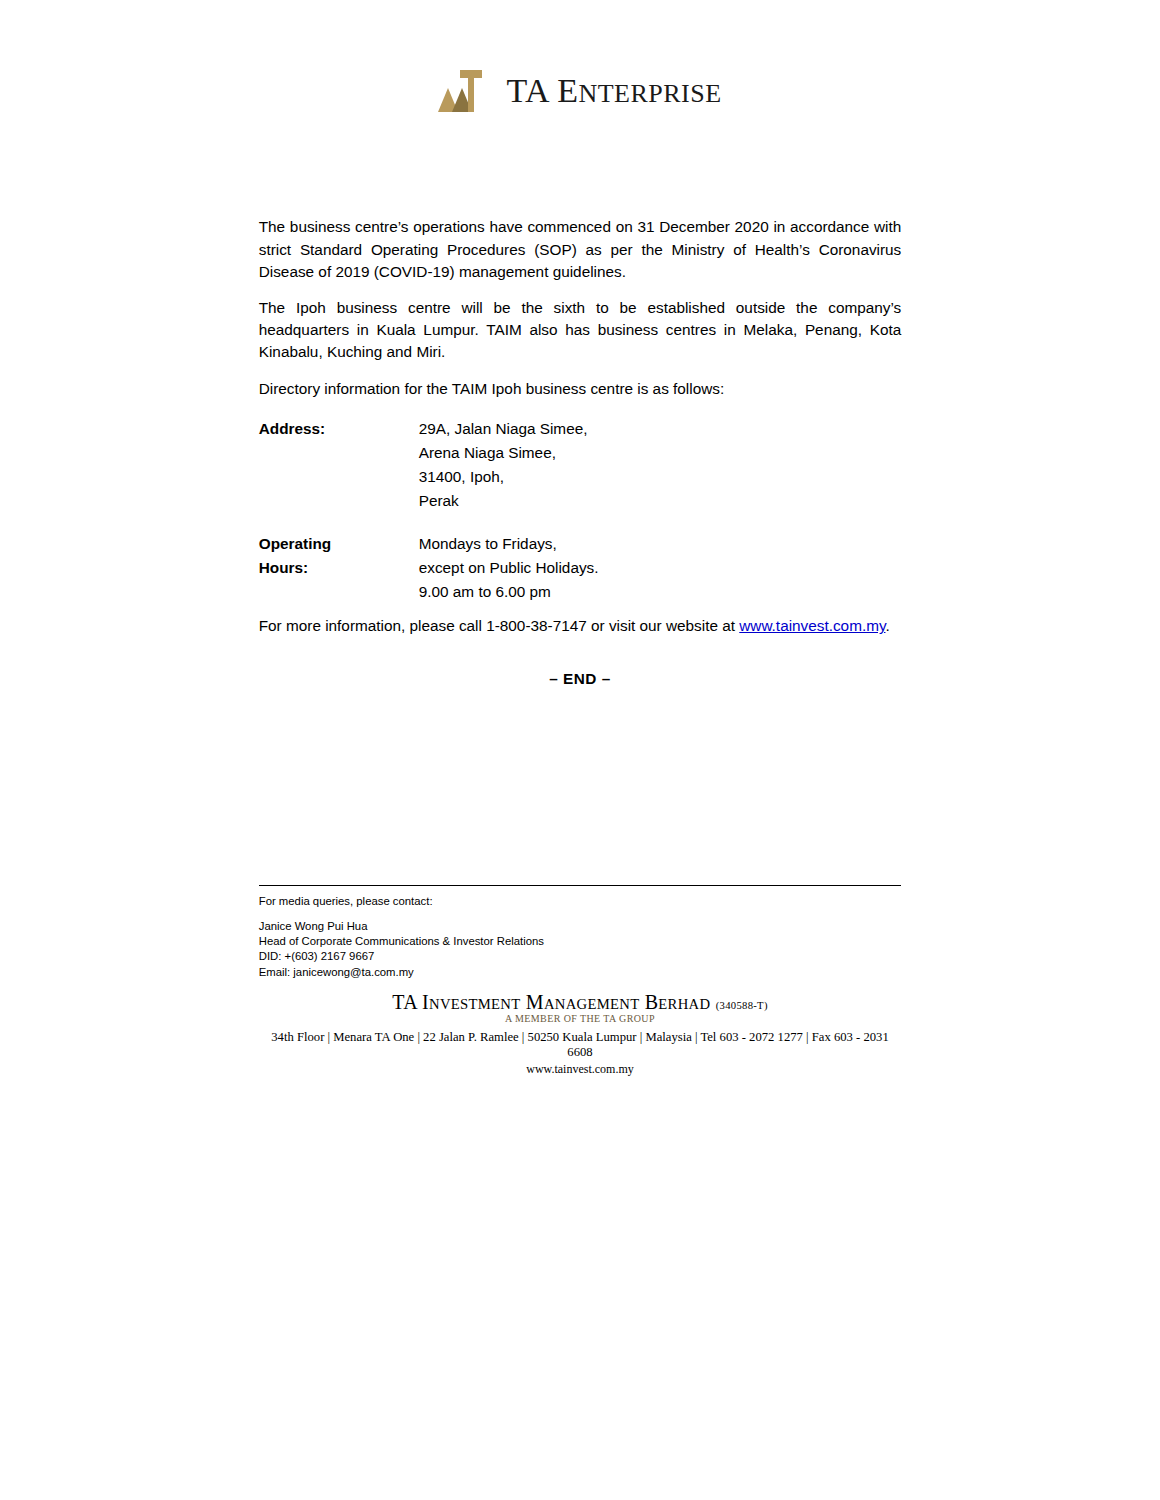TA ENTERPRISE
The business centre’s operations have commenced on 31 December 2020 in accordance with strict Standard Operating Procedures (SOP) as per the Ministry of Health’s Coronavirus Disease of 2019 (COVID-19) management guidelines.
The Ipoh business centre will be the sixth to be established outside the company’s headquarters in Kuala Lumpur. TAIM also has business centres in Melaka, Penang, Kota Kinabalu, Kuching and Miri.
Directory information for the TAIM Ipoh business centre is as follows:
| Address: | 29A, Jalan Niaga Simee, |
| | Arena Niaga Simee, |
| | 31400, Ipoh, |
| | Perak |
| Operating | Mondays to Fridays, |
| Hours: | except on Public Holidays. |
| | 9.00 am to 6.00 pm |
For more information, please call 1-800-38-7147 or visit our website at www.tainvest.com.my.
– END –
For media queries, please contact:
Janice Wong Pui Hua
Head of Corporate Communications & Investor Relations
DID: +(603) 2167 9667
Email: janicewong@ta.com.my
TA INVESTMENT MANAGEMENT BERHAD (340588-T)
A MEMBER OF THE TA GROUP
34th Floor | Menara TA One | 22 Jalan P. Ramlee | 50250 Kuala Lumpur | Malaysia | Tel 603 - 2072 1277 | Fax 603 - 2031 6608
www.tainvest.com.my